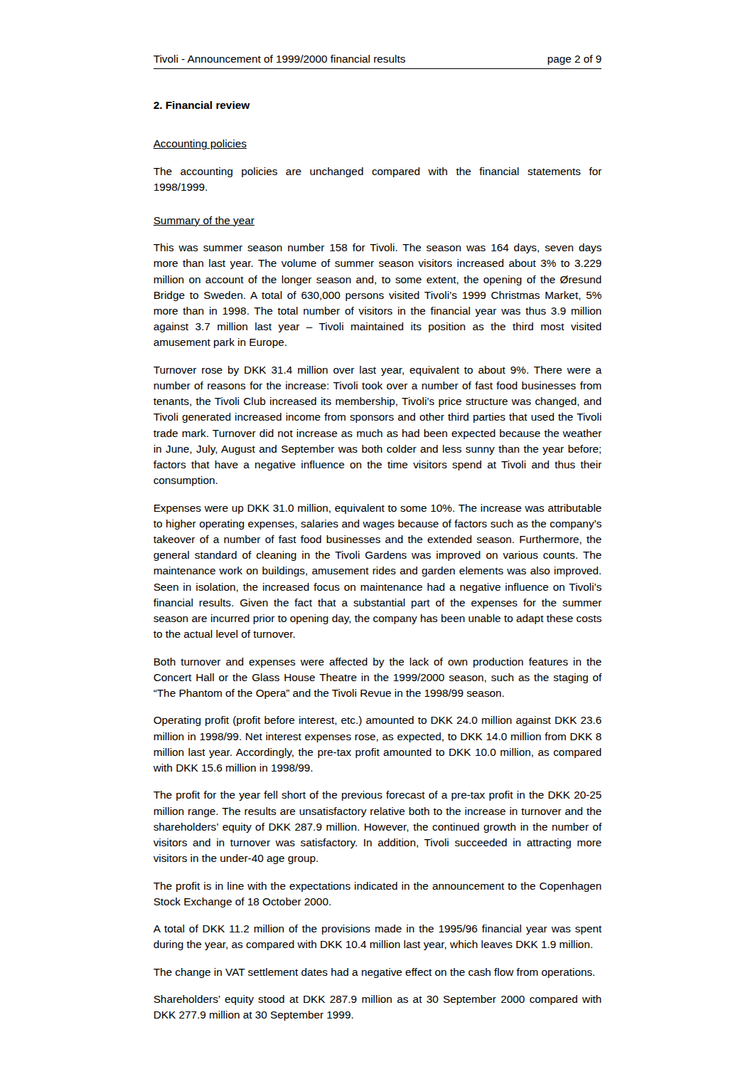Tivoli - Announcement of 1999/2000 financial results page 2 of 9
2. Financial review
Accounting policies
The accounting policies are unchanged compared with the financial statements for 1998/1999.
Summary of the year
This was summer season number 158 for Tivoli. The season was 164 days, seven days more than last year. The volume of summer season visitors increased about 3% to 3.229 million on account of the longer season and, to some extent, the opening of the Øresund Bridge to Sweden. A total of 630,000 persons visited Tivoli’s 1999 Christmas Market, 5% more than in 1998. The total number of visitors in the financial year was thus 3.9 million against 3.7 million last year – Tivoli maintained its position as the third most visited amusement park in Europe.
Turnover rose by DKK 31.4 million over last year, equivalent to about 9%. There were a number of reasons for the increase: Tivoli took over a number of fast food businesses from tenants, the Tivoli Club increased its membership, Tivoli’s price structure was changed, and Tivoli generated increased income from sponsors and other third parties that used the Tivoli trade mark. Turnover did not increase as much as had been expected because the weather in June, July, August and September was both colder and less sunny than the year before; factors that have a negative influence on the time visitors spend at Tivoli and thus their consumption.
Expenses were up DKK 31.0 million, equivalent to some 10%. The increase was attributable to higher operating expenses, salaries and wages because of factors such as the company’s takeover of a number of fast food businesses and the extended season. Furthermore, the general standard of cleaning in the Tivoli Gardens was improved on various counts. The maintenance work on buildings, amusement rides and garden elements was also improved. Seen in isolation, the increased focus on maintenance had a negative influence on Tivoli’s financial results. Given the fact that a substantial part of the expenses for the summer season are incurred prior to opening day, the company has been unable to adapt these costs to the actual level of turnover.
Both turnover and expenses were affected by the lack of own production features in the Concert Hall or the Glass House Theatre in the 1999/2000 season, such as the staging of “The Phantom of the Opera” and the Tivoli Revue in the 1998/99 season.
Operating profit (profit before interest, etc.) amounted to DKK 24.0 million against DKK 23.6 million in 1998/99. Net interest expenses rose, as expected, to DKK 14.0 million from DKK 8 million last year. Accordingly, the pre-tax profit amounted to DKK 10.0 million, as compared with DKK 15.6 million in 1998/99.
The profit for the year fell short of the previous forecast of a pre-tax profit in the DKK 20-25 million range. The results are unsatisfactory relative both to the increase in turnover and the shareholders’ equity of DKK 287.9 million. However, the continued growth in the number of visitors and in turnover was satisfactory. In addition, Tivoli succeeded in attracting more visitors in the under-40 age group.
The profit is in line with the expectations indicated in the announcement to the Copenhagen Stock Exchange of 18 October 2000.
A total of DKK 11.2 million of the provisions made in the 1995/96 financial year was spent during the year, as compared with DKK 10.4 million last year, which leaves DKK 1.9 million.
The change in VAT settlement dates had a negative effect on the cash flow from operations.
Shareholders’ equity stood at DKK 287.9 million as at 30 September 2000 compared with DKK 277.9 million at 30 September 1999.